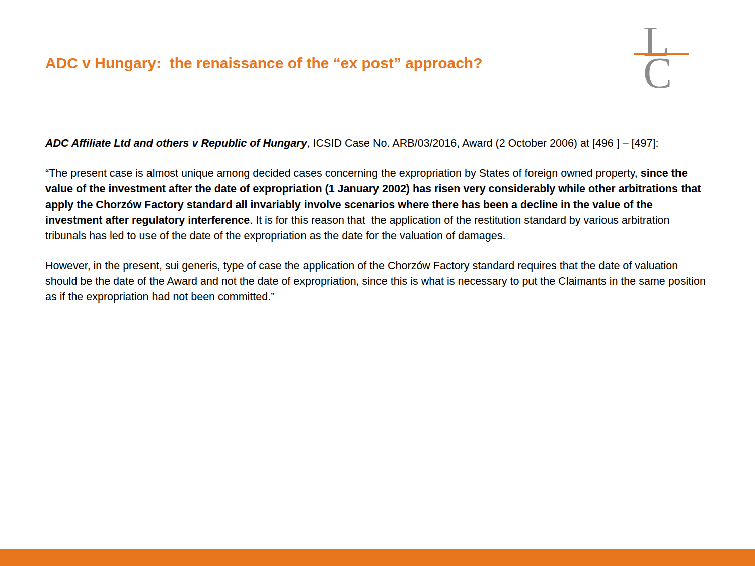L C
ADC v Hungary: the renaissance of the “ex post” approach?
ADC Affiliate Ltd and others v Republic of Hungary, ICSID Case No. ARB/03/2016, Award (2 October 2006) at [496 ] – [497]:
“The present case is almost unique among decided cases concerning the expropriation by States of foreign owned property, since the value of the investment after the date of expropriation (1 January 2002) has risen very considerably while other arbitrations that apply the Chorzów Factory standard all invariably involve scenarios where there has been a decline in the value of the investment after regulatory interference. It is for this reason that the application of the restitution standard by various arbitration tribunals has led to use of the date of the expropriation as the date for the valuation of damages.
However, in the present, sui generis, type of case the application of the Chorzów Factory standard requires that the date of valuation should be the date of the Award and not the date of expropriation, since this is what is necessary to put the Claimants in the same position as if the expropriation had not been committed.”